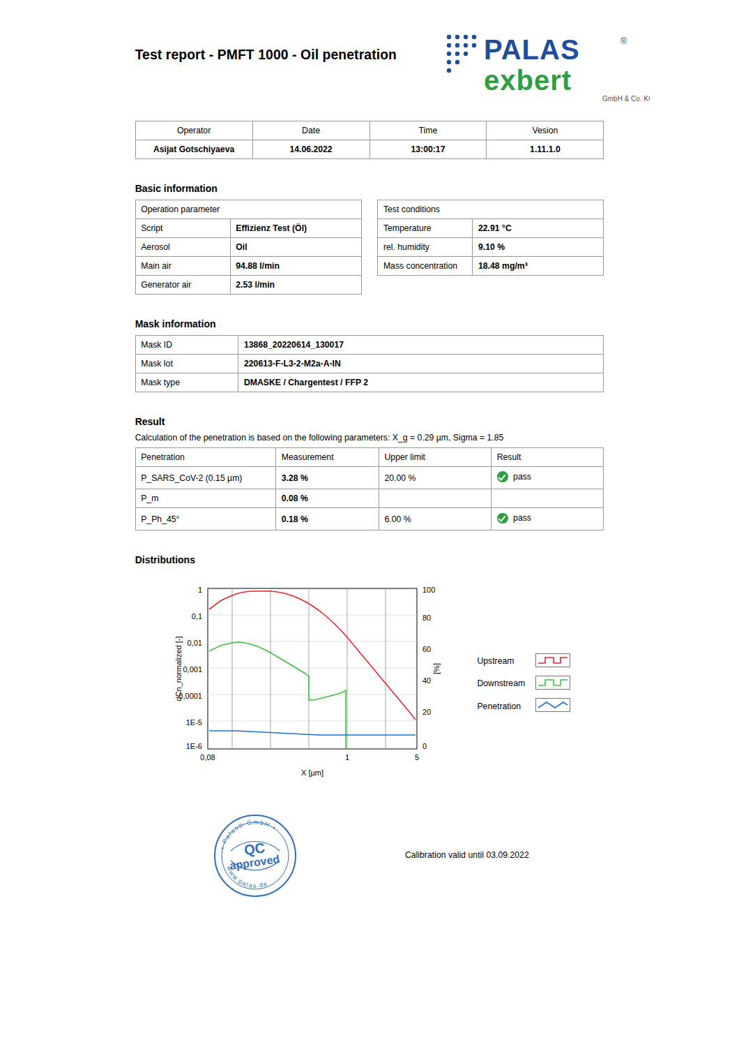PALAS ® exbert GmbH & Co. KG
Test report - PMFT 1000 - Oil penetration
| Operator | Date | Time | Vesion |
| Asijat Gotschiyaeva | 14.06.2022 | 13:00:17 | 1.11.1.0 |
Basic information
| Operation parameter |
| Script | Effizienz Test (Öl) |
| Aerosol | Oil |
| Main air | 94.88 l/min |
| Generator air | 2.53 l/min |
| Test conditions |
| Temperature | 22.91 °C |
| rel. humidity | 9.10 % |
| Mass concentration | 18.48 mg/m³ |
Mask information
| Mask ID | 13868_20220614_130017 |
| Mask lot | 220613-F-L3-2-M2a-A-IN |
| Mask type | DMASKE / Chargentest / FFP 2 |
Result
Calculation of the penetration is based on the following parameters: X_g = 0.29 µm, Sigma = 1.85
| Penetration | Measurement | Upper limit | Result |
| P_SARS_CoV-2 (0.15 µm) | 3.28 % | 20.00 % | pass |
| P_m | 0.08 % | | |
| P_Ph_45° | 0.18 % | 6.00 % | pass |
Distributions
1 0,1 0,01 0,001 0,0001 1E-5 1E-6 100 80 60 40 20 0 0,08 1 5 X [µm] dCn_normalized [-] [%]
| Upstream | |
| Downstream | |
| Penetration | |
• Palas® GmbH • www.palas.de QC approved
Calibration valid until 03.09.2022